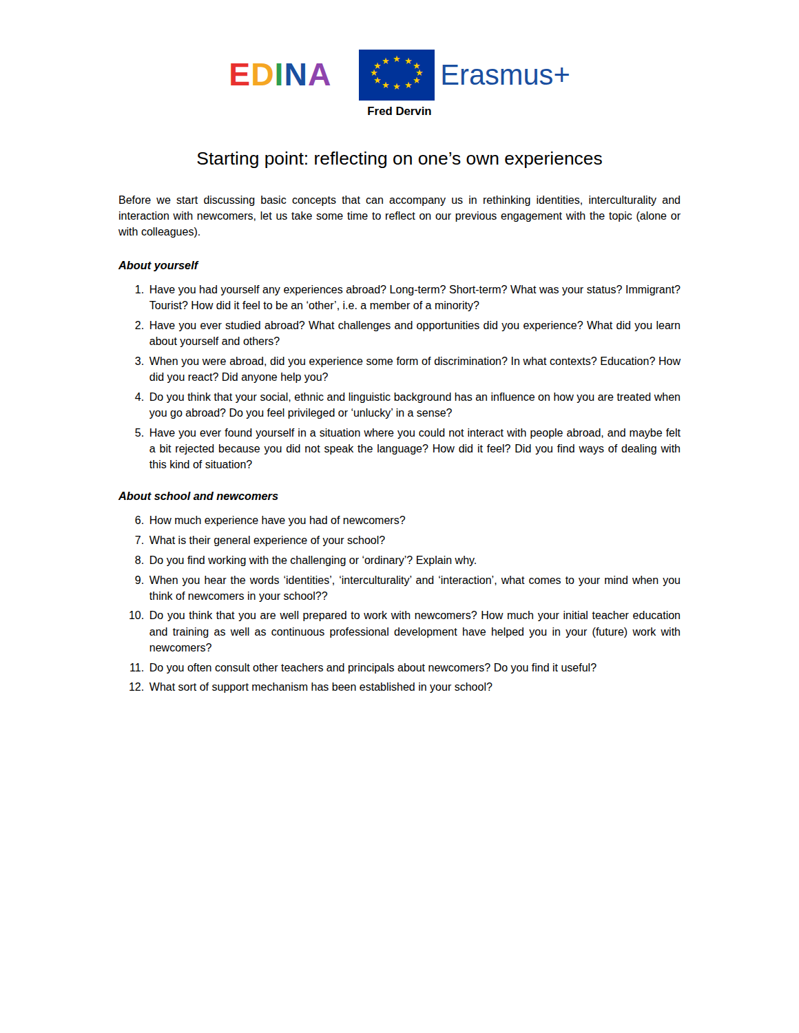EDINA
★ ★ ★ ★ ★ ★ ★ ★ ★ ★ ★ ★
Erasmus+
Fred Dervin
Starting point: reflecting on one’s own experiences
Before we start discussing basic concepts that can accompany us in rethinking identities, interculturality and interaction with newcomers, let us take some time to reflect on our previous engagement with the topic (alone or with colleagues).
About yourself
Have you had yourself any experiences abroad? Long-term? Short-term? What was your status? Immigrant? Tourist? How did it feel to be an ‘other’, i.e. a member of a minority?
Have you ever studied abroad? What challenges and opportunities did you experience? What did you learn about yourself and others?
When you were abroad, did you experience some form of discrimination? In what contexts? Education? How did you react? Did anyone help you?
Do you think that your social, ethnic and linguistic background has an influence on how you are treated when you go abroad? Do you feel privileged or ‘unlucky’ in a sense?
Have you ever found yourself in a situation where you could not interact with people abroad, and maybe felt a bit rejected because you did not speak the language? How did it feel? Did you find ways of dealing with this kind of situation?
About school and newcomers
How much experience have you had of newcomers?
What is their general experience of your school?
Do you find working with the challenging or ‘ordinary’? Explain why.
When you hear the words ‘identities’, ‘interculturality’ and ‘interaction’, what comes to your mind when you think of newcomers in your school??
Do you think that you are well prepared to work with newcomers? How much your initial teacher education and training as well as continuous professional development have helped you in your (future) work with newcomers?
Do you often consult other teachers and principals about newcomers? Do you find it useful?
What sort of support mechanism has been established in your school?